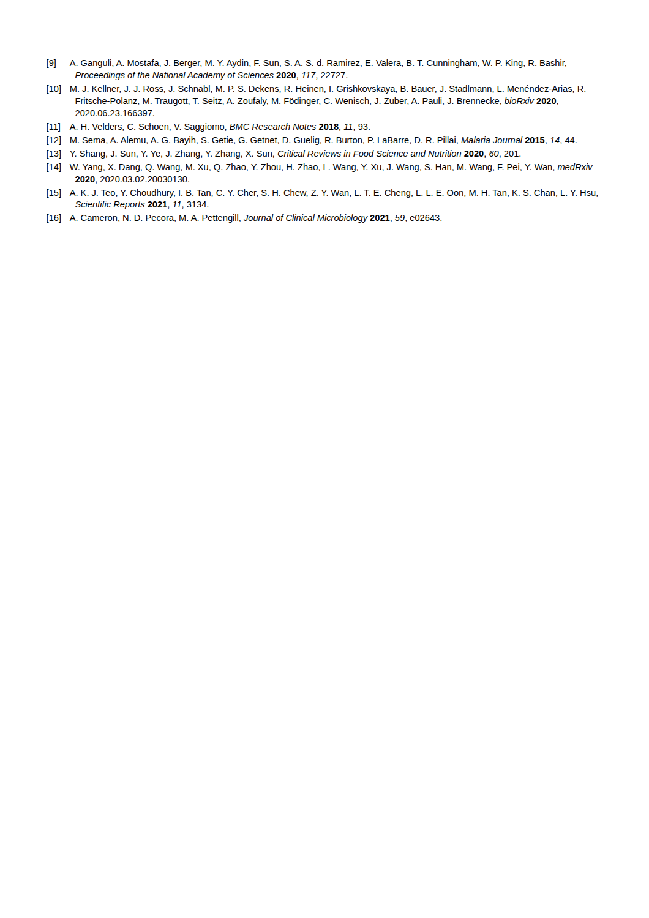[9] A. Ganguli, A. Mostafa, J. Berger, M. Y. Aydin, F. Sun, S. A. S. d. Ramirez, E. Valera, B. T. Cunningham, W. P. King, R. Bashir, Proceedings of the National Academy of Sciences 2020, 117, 22727.
[10] M. J. Kellner, J. J. Ross, J. Schnabl, M. P. S. Dekens, R. Heinen, I. Grishkovskaya, B. Bauer, J. Stadlmann, L. Menéndez-Arias, R. Fritsche-Polanz, M. Traugott, T. Seitz, A. Zoufaly, M. Födinger, C. Wenisch, J. Zuber, A. Pauli, J. Brennecke, bioRxiv 2020, 2020.06.23.166397.
[11] A. H. Velders, C. Schoen, V. Saggiomo, BMC Research Notes 2018, 11, 93.
[12] M. Sema, A. Alemu, A. G. Bayih, S. Getie, G. Getnet, D. Guelig, R. Burton, P. LaBarre, D. R. Pillai, Malaria Journal 2015, 14, 44.
[13] Y. Shang, J. Sun, Y. Ye, J. Zhang, Y. Zhang, X. Sun, Critical Reviews in Food Science and Nutrition 2020, 60, 201.
[14] W. Yang, X. Dang, Q. Wang, M. Xu, Q. Zhao, Y. Zhou, H. Zhao, L. Wang, Y. Xu, J. Wang, S. Han, M. Wang, F. Pei, Y. Wan, medRxiv 2020, 2020.03.02.20030130.
[15] A. K. J. Teo, Y. Choudhury, I. B. Tan, C. Y. Cher, S. H. Chew, Z. Y. Wan, L. T. E. Cheng, L. L. E. Oon, M. H. Tan, K. S. Chan, L. Y. Hsu, Scientific Reports 2021, 11, 3134.
[16] A. Cameron, N. D. Pecora, M. A. Pettengill, Journal of Clinical Microbiology 2021, 59, e02643.